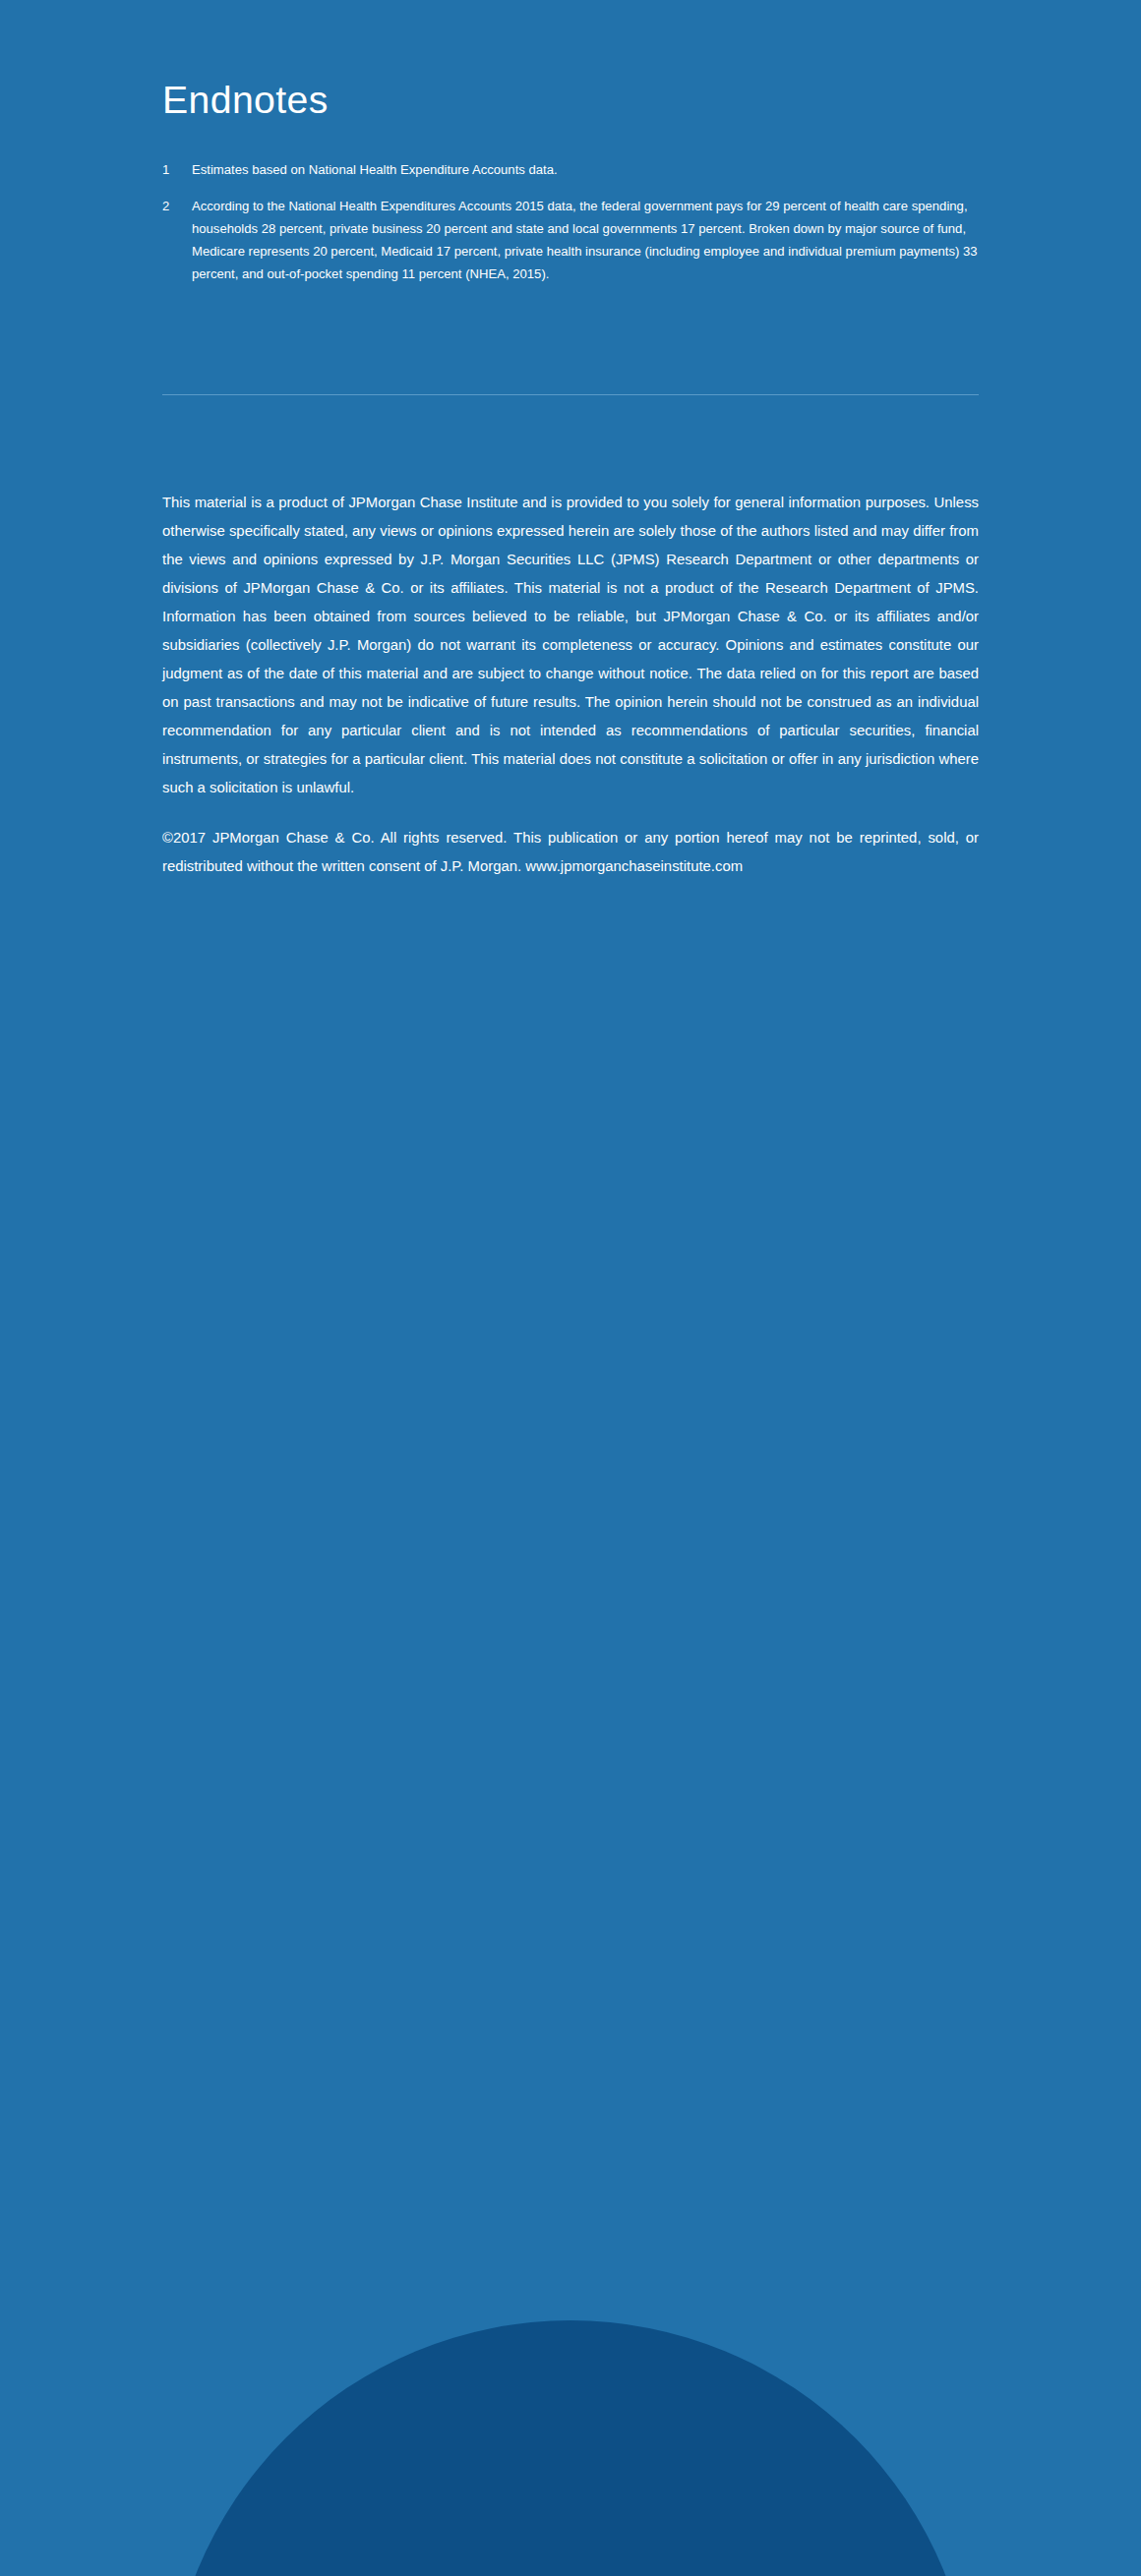Endnotes
1 Estimates based on National Health Expenditure Accounts data.
2 According to the National Health Expenditures Accounts 2015 data, the federal government pays for 29 percent of health care spending, households 28 percent, private business 20 percent and state and local governments 17 percent. Broken down by major source of fund, Medicare represents 20 percent, Medicaid 17 percent, private health insurance (including employee and individual premium payments) 33 percent, and out-of-pocket spending 11 percent (NHEA, 2015).
This material is a product of JPMorgan Chase Institute and is provided to you solely for general information purposes. Unless otherwise specifically stated, any views or opinions expressed herein are solely those of the authors listed and may differ from the views and opinions expressed by J.P. Morgan Securities LLC (JPMS) Research Department or other departments or divisions of JPMorgan Chase & Co. or its affiliates. This material is not a product of the Research Department of JPMS. Information has been obtained from sources believed to be reliable, but JPMorgan Chase & Co. or its affiliates and/or subsidiaries (collectively J.P. Morgan) do not warrant its completeness or accuracy. Opinions and estimates constitute our judgment as of the date of this material and are subject to change without notice. The data relied on for this report are based on past transactions and may not be indicative of future results. The opinion herein should not be construed as an individual recommendation for any particular client and is not intended as recommendations of particular securities, financial instruments, or strategies for a particular client. This material does not constitute a solicitation or offer in any jurisdiction where such a solicitation is unlawful.
©2017 JPMorgan Chase & Co. All rights reserved. This publication or any portion hereof may not be reprinted, sold, or redistributed without the written consent of J.P. Morgan. www.jpmorganchaseinstitute.com